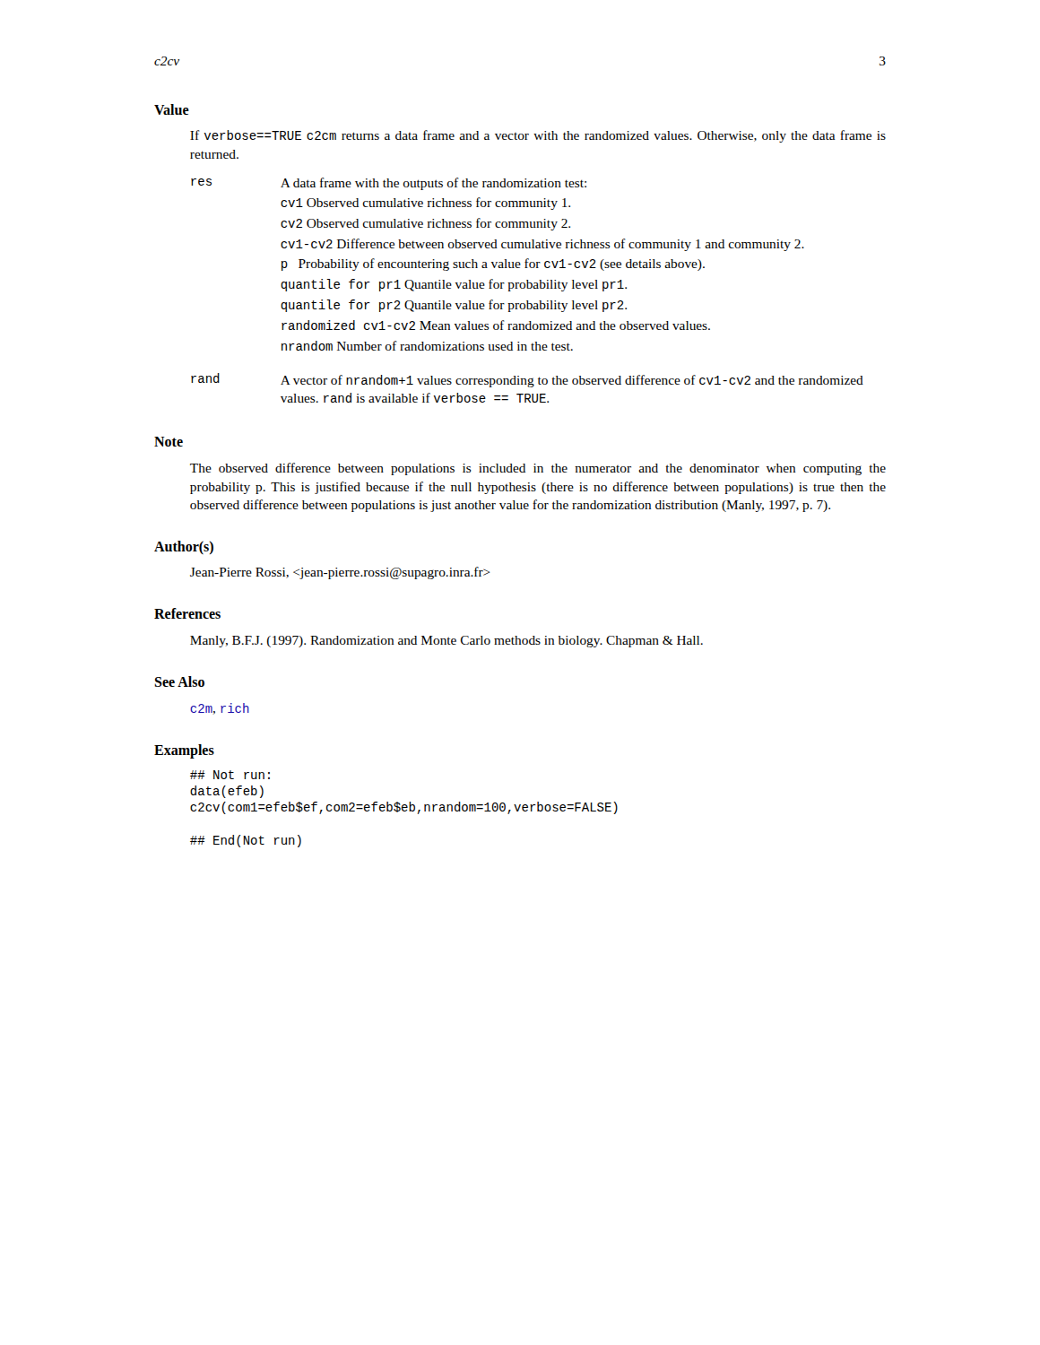c2cv 3
Value
If verbose==TRUE c2cm returns a data frame and a vector with the randomized values. Otherwise, only the data frame is returned.
res
A data frame with the outputs of the randomization test:
cv1 Observed cumulative richness for community 1.
cv2 Observed cumulative richness for community 2.
cv1-cv2 Difference between observed cumulative richness of community 1 and community 2.
p Probability of encountering such a value for cv1-cv2 (see details above).
quantile for pr1 Quantile value for probability level pr1.
quantile for pr2 Quantile value for probability level pr2.
randomized cv1-cv2 Mean values of randomized and the observed values.
nrandom Number of randomizations used in the test.
rand
A vector of nrandom+1 values corresponding to the observed difference of cv1-cv2 and the randomized values. rand is available if verbose == TRUE.
Note
The observed difference between populations is included in the numerator and the denominator when computing the probability p. This is justified because if the null hypothesis (there is no difference between populations) is true then the observed difference between populations is just another value for the randomization distribution (Manly, 1997, p. 7).
Author(s)
Jean-Pierre Rossi, <jean-pierre.rossi@supagro.inra.fr>
References
Manly, B.F.J. (1997). Randomization and Monte Carlo methods in biology. Chapman & Hall.
See Also
c2m, rich
Examples
## Not run: 
data(efeb)
c2cv(com1=efeb$ef,com2=efeb$eb,nrandom=100,verbose=FALSE)

## End(Not run)